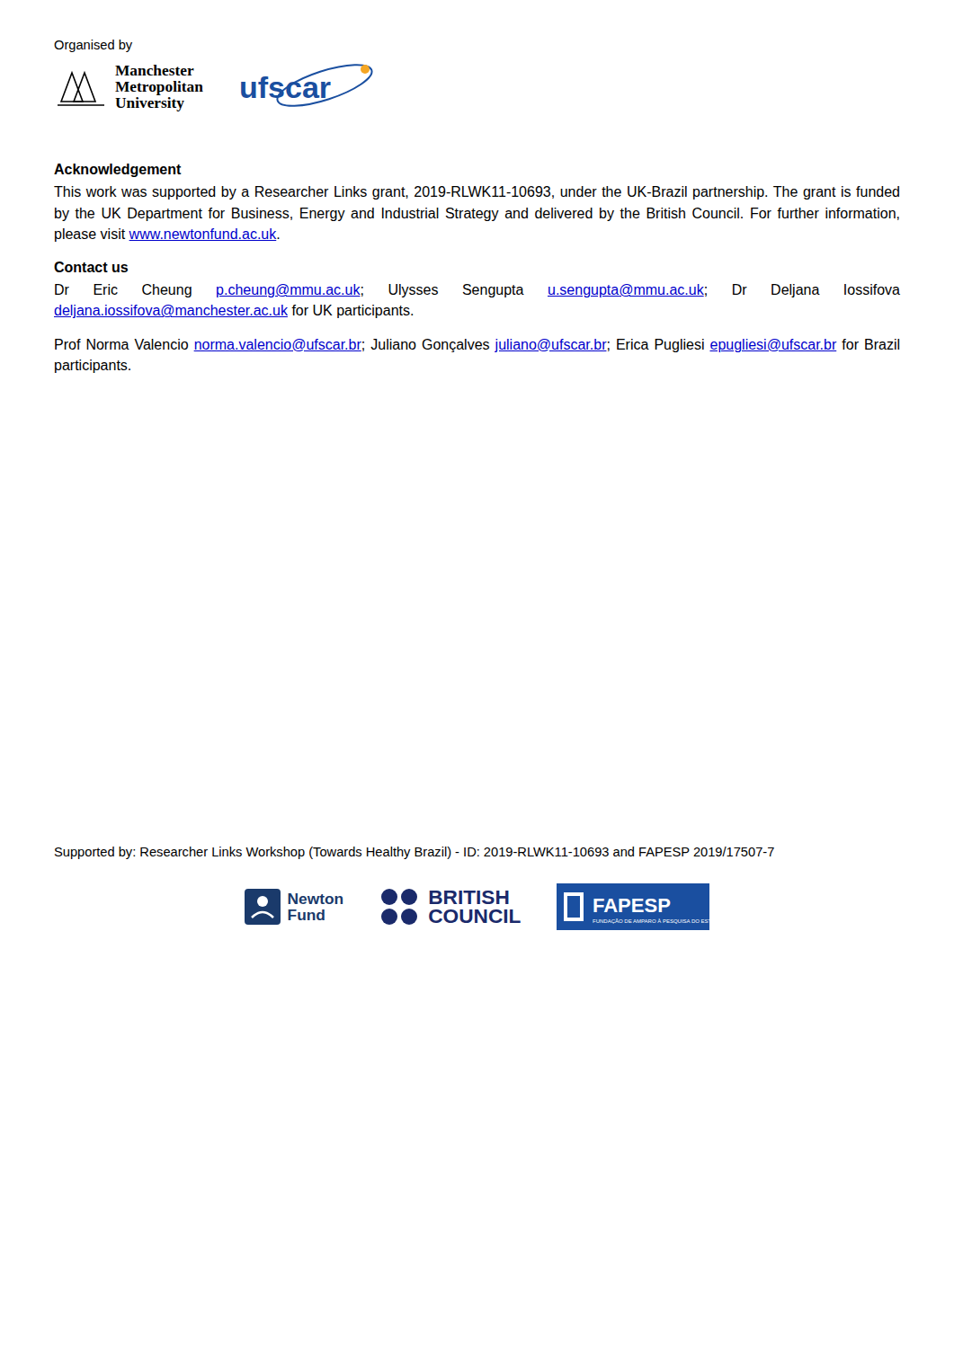Organised by
Manchester
Metropolitan
University
ufscar
Acknowledgement
This work was supported by a Researcher Links grant, 2019-RLWK11-10693, under the UK-Brazil partnership. The grant is funded by the UK Department for Business, Energy and Industrial Strategy and delivered by the British Council. For further information, please visit www.newtonfund.ac.uk.
Contact us
Dr Eric Cheung p.cheung@mmu.ac.uk; Ulysses Sengupta u.sengupta@mmu.ac.uk; Dr Deljana Iossifova deljana.iossifova@manchester.ac.uk for UK participants.
Prof Norma Valencio norma.valencio@ufscar.br; Juliano Gonçalves juliano@ufscar.br; Erica Pugliesi epugliesi@ufscar.br for Brazil participants.
Supported by: Researcher Links Workshop (Towards Healthy Brazil) - ID: 2019-RLWK11-10693 and FAPESP 2019/17507-7
Newton
Fund
BRITISH
COUNCIL
FAPESP FUNDAÇÃO DE AMPARO À PESQUISA DO ESTADO DE SÃO PAULO